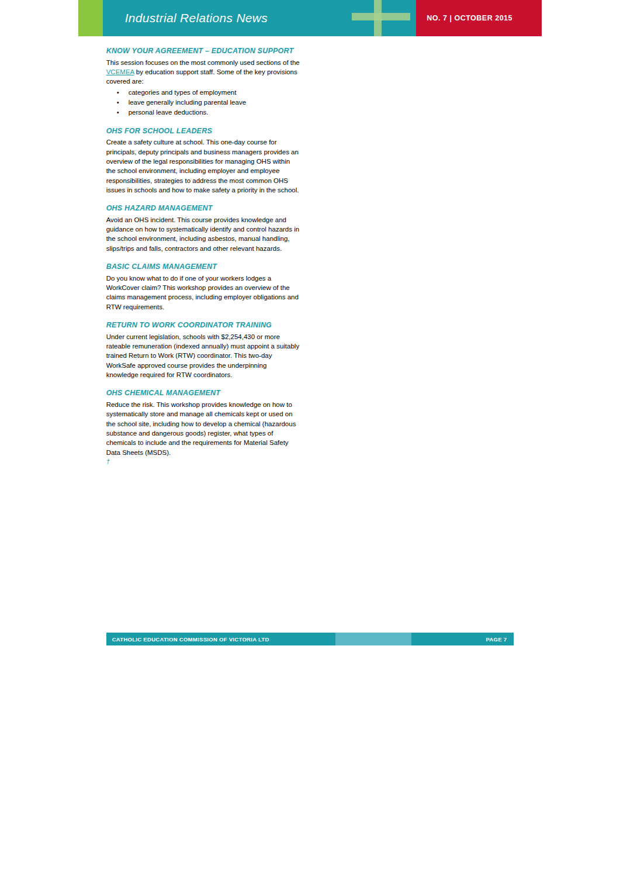Industrial Relations News
NO. 7 | OCTOBER 2015
Know your agreement – education support
This session focuses on the most commonly used sections of the VCEMEA by education support staff. Some of the key provisions covered are:
categories and types of employment
leave generally including parental leave
personal leave deductions.
OHS for school leaders
Create a safety culture at school. This one-day course for principals, deputy principals and business managers provides an overview of the legal responsibilities for managing OHS within the school environment, including employer and employee responsibilities, strategies to address the most common OHS issues in schools and how to make safety a priority in the school.
OHS hazard management
Avoid an OHS incident. This course provides knowledge and guidance on how to systematically identify and control hazards in the school environment, including asbestos, manual handling, slips/trips and falls, contractors and other relevant hazards.
Basic claims management
Do you know what to do if one of your workers lodges a WorkCover claim? This workshop provides an overview of the claims management process, including employer obligations and RTW requirements.
Return to work coordinator training
Under current legislation, schools with $2,254,430 or more rateable remuneration (indexed annually) must appoint a suitably trained Return to Work (RTW) coordinator. This two-day WorkSafe approved course provides the underpinning knowledge required for RTW coordinators.
OHS chemical management
Reduce the risk. This workshop provides knowledge on how to systematically store and manage all chemicals kept or used on the school site, including how to develop a chemical (hazardous substance and dangerous goods) register, what types of chemicals to include and the requirements for Material Safety Data Sheets (MSDS).
†
CATHOLIC EDUCATION COMMISSION OF VICTORIA LTD
PAGE 7